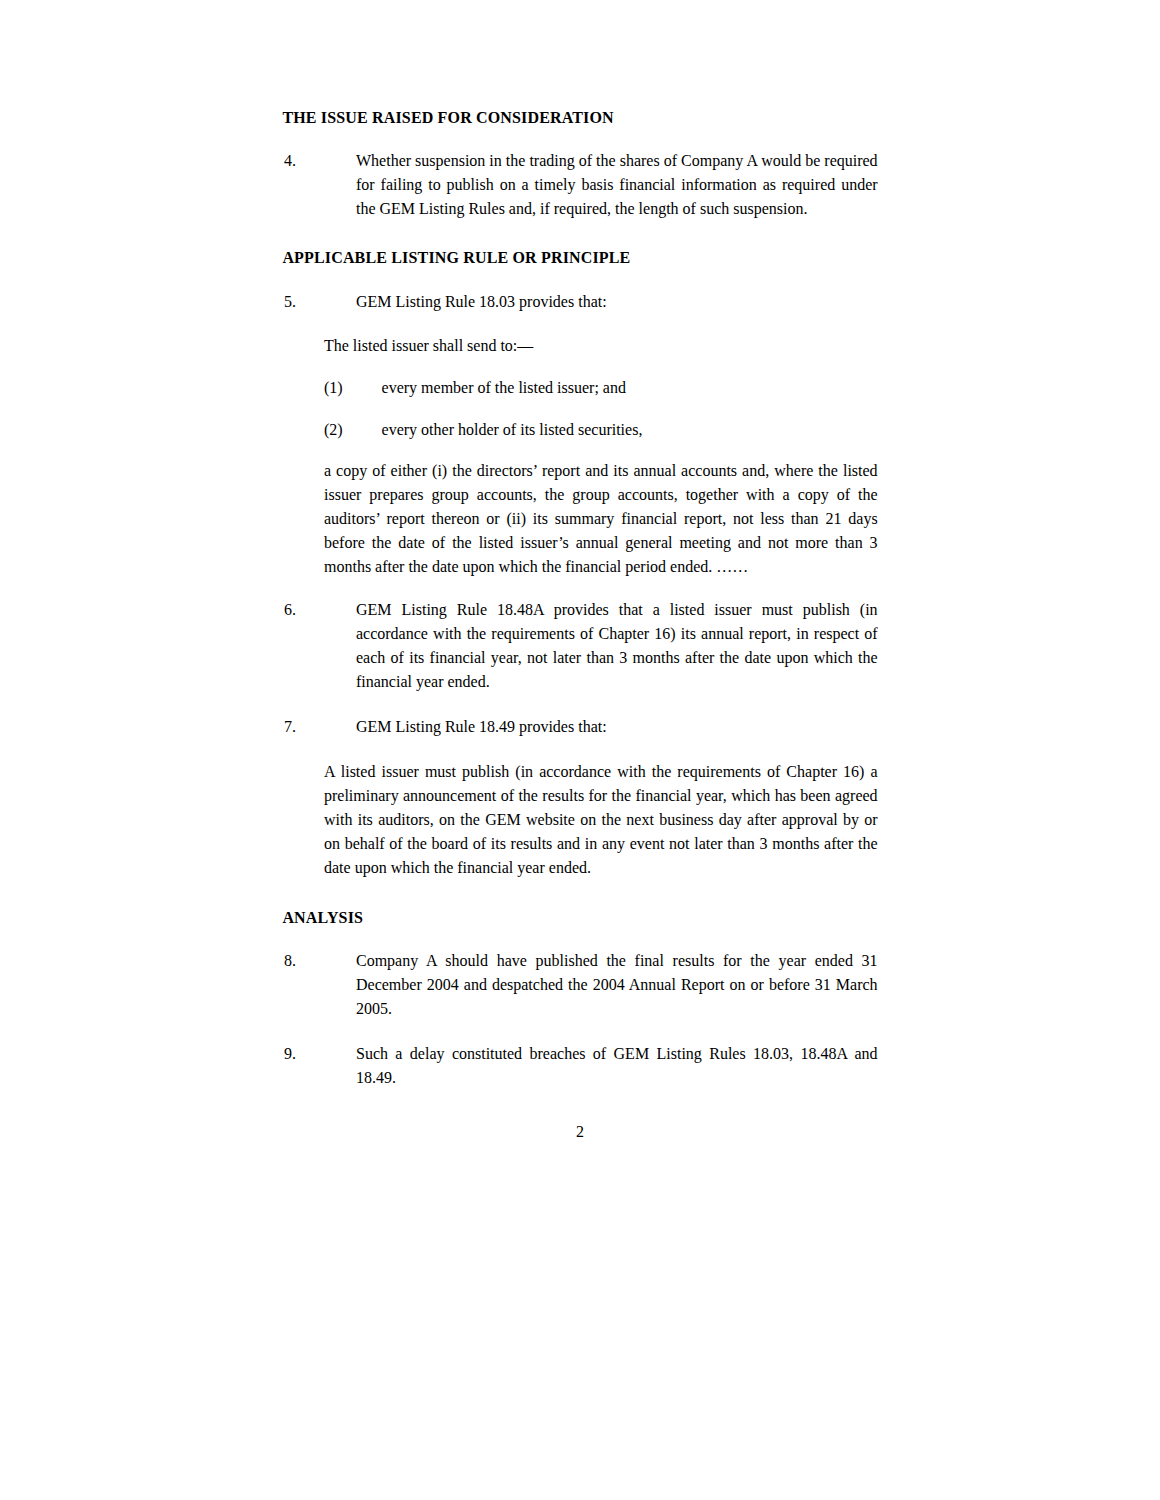THE ISSUE RAISED FOR CONSIDERATION
4.
Whether suspension in the trading of the shares of Company A would be required for failing to publish on a timely basis financial information as required under the GEM Listing Rules and, if required, the length of such suspension.
APPLICABLE LISTING RULE OR PRINCIPLE
5.
GEM Listing Rule 18.03 provides that:
The listed issuer shall send to:—
(1)
every member of the listed issuer; and
(2)
every other holder of its listed securities,
a copy of either (i) the directors’ report and its annual accounts and, where the listed issuer prepares group accounts, the group accounts, together with a copy of the auditors’ report thereon or (ii) its summary financial report, not less than 21 days before the date of the listed issuer’s annual general meeting and not more than 3 months after the date upon which the financial period ended. ……
6.
GEM Listing Rule 18.48A provides that a listed issuer must publish (in accordance with the requirements of Chapter 16) its annual report, in respect of each of its financial year, not later than 3 months after the date upon which the financial year ended.
7.
GEM Listing Rule 18.49 provides that:
A listed issuer must publish (in accordance with the requirements of Chapter 16) a preliminary announcement of the results for the financial year, which has been agreed with its auditors, on the GEM website on the next business day after approval by or on behalf of the board of its results and in any event not later than 3 months after the date upon which the financial year ended.
ANALYSIS
8.
Company A should have published the final results for the year ended 31 December 2004 and despatched the 2004 Annual Report on or before 31 March 2005.
9.
Such a delay constituted breaches of GEM Listing Rules 18.03, 18.48A and 18.49.
2